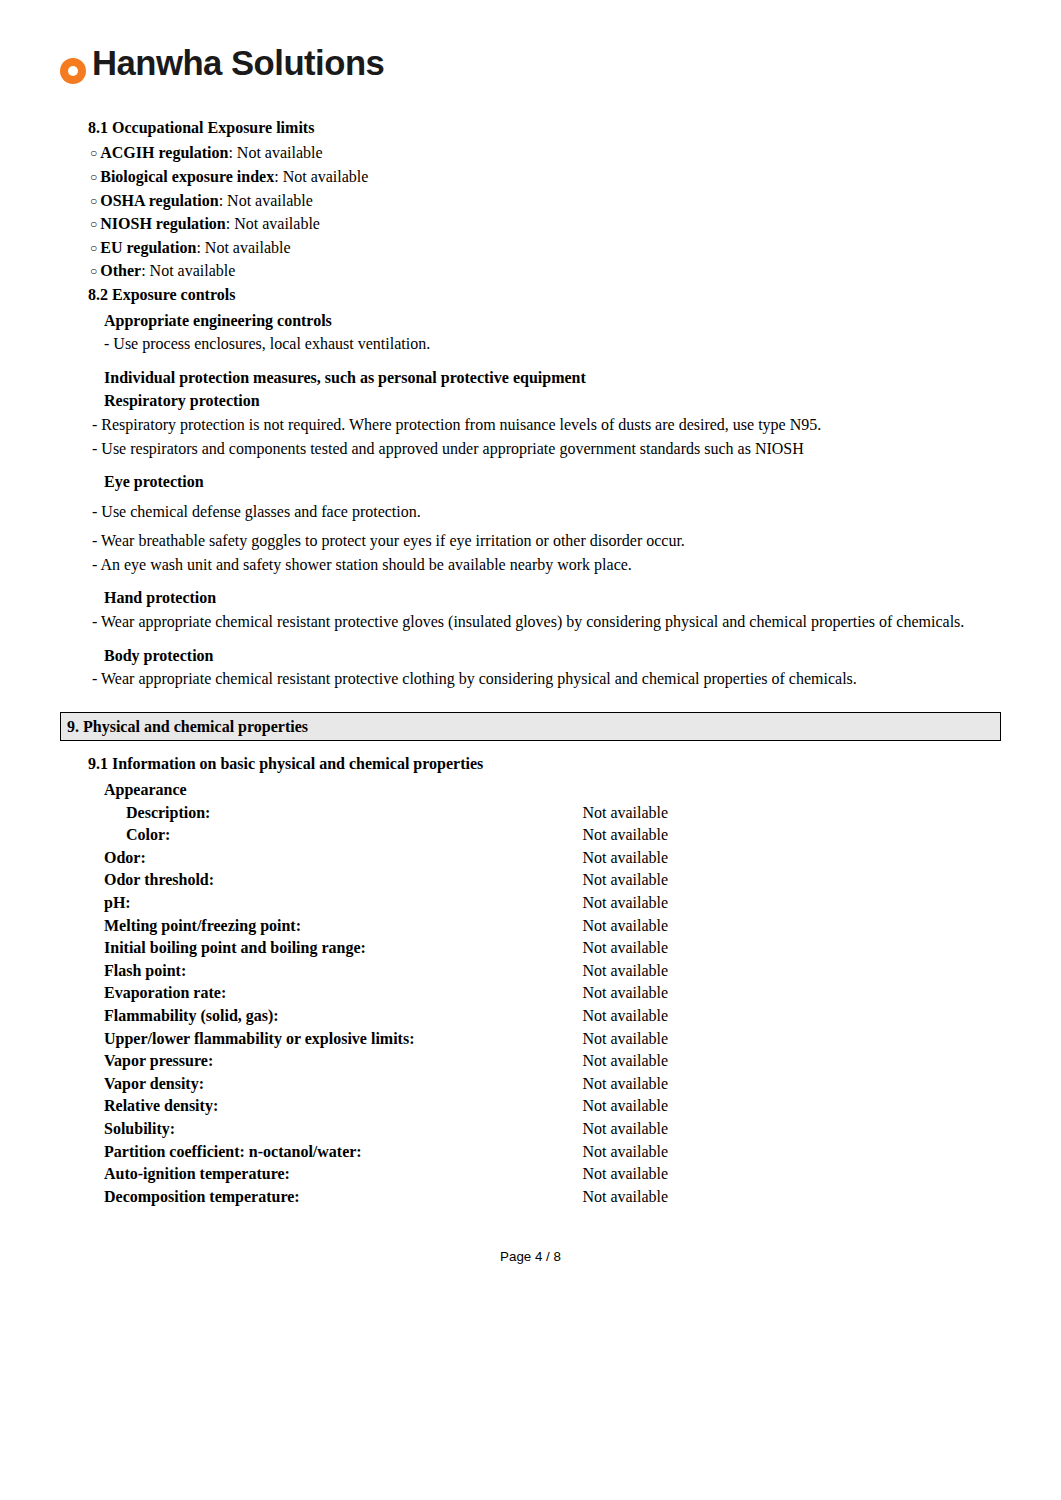Hanwha Solutions
8.1 Occupational Exposure limits
ACGIH regulation: Not available
Biological exposure index: Not available
OSHA regulation: Not available
NIOSH regulation: Not available
EU regulation: Not available
Other: Not available
8.2 Exposure controls
Appropriate engineering controls
- Use process enclosures, local exhaust ventilation.
Individual protection measures, such as personal protective equipment
Respiratory protection
- Respiratory protection is not required. Where protection from nuisance levels of dusts are desired, use type N95.
- Use respirators and components tested and approved under appropriate government standards such as NIOSH
Eye protection
- Use chemical defense glasses and face protection.
- Wear breathable safety goggles to protect your eyes if eye irritation or other disorder occur.
- An eye wash unit and safety shower station should be available nearby work place.
Hand protection
- Wear appropriate chemical resistant protective gloves (insulated gloves) by considering physical and chemical properties of chemicals.
Body protection
- Wear appropriate chemical resistant protective clothing by considering physical and chemical properties of chemicals.
9. Physical and chemical properties
9.1 Information on basic physical and chemical properties
| Appearance |
| Description: | Not available |
| Color: | Not available |
| Odor: | Not available |
| Odor threshold: | Not available |
| pH: | Not available |
| Melting point/freezing point: | Not available |
| Initial boiling point and boiling range: | Not available |
| Flash point: | Not available |
| Evaporation rate: | Not available |
| Flammability (solid, gas): | Not available |
| Upper/lower flammability or explosive limits: | Not available |
| Vapor pressure: | Not available |
| Vapor density: | Not available |
| Relative density: | Not available |
| Solubility: | Not available |
| Partition coefficient: n-octanol/water: | Not available |
| Auto-ignition temperature: | Not available |
| Decomposition temperature: | Not available |
Page 4 / 8